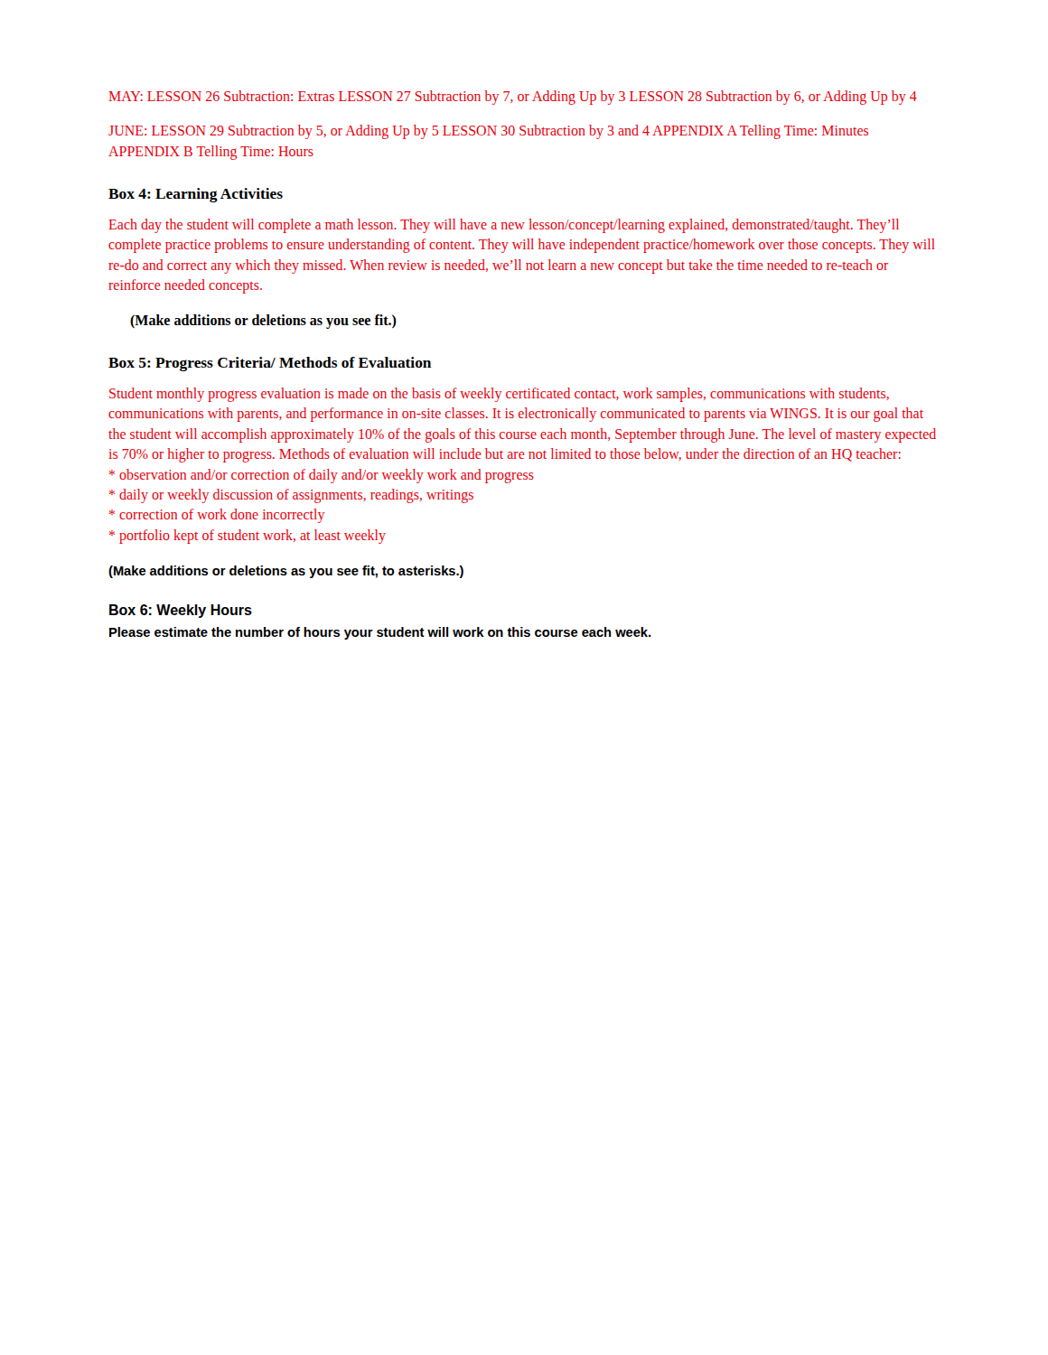MAY: LESSON 26 Subtraction: Extras LESSON 27 Subtraction by 7, or Adding Up by 3 LESSON 28 Subtraction by 6, or Adding Up by 4
JUNE: LESSON 29 Subtraction by 5, or Adding Up by 5 LESSON 30 Subtraction by 3 and 4 APPENDIX A Telling Time: Minutes APPENDIX B Telling Time: Hours
Box 4: Learning Activities
Each day the student will complete a math lesson. They will have a new lesson/concept/learning explained, demonstrated/taught. They’ll complete practice problems to ensure understanding of content. They will have independent practice/homework over those concepts. They will re-do and correct any which they missed. When review is needed, we’ll not learn a new concept but take the time needed to re-teach or reinforce needed concepts.
(Make additions or deletions as you see fit.)
Box 5: Progress Criteria/ Methods of Evaluation
Student monthly progress evaluation is made on the basis of weekly certificated contact, work samples, communications with students, communications with parents, and performance in on-site classes. It is electronically communicated to parents via WINGS. It is our goal that the student will accomplish approximately 10% of the goals of this course each month, September through June. The level of mastery expected is 70% or higher to progress. Methods of evaluation will include but are not limited to those below, under the direction of an HQ teacher:
* observation and/or correction of daily and/or weekly work and progress
* daily or weekly discussion of assignments, readings, writings
* correction of work done incorrectly
* portfolio kept of student work, at least weekly
(Make additions or deletions as you see fit, to asterisks.)
Box 6: Weekly Hours
Please estimate the number of hours your student will work on this course each week.